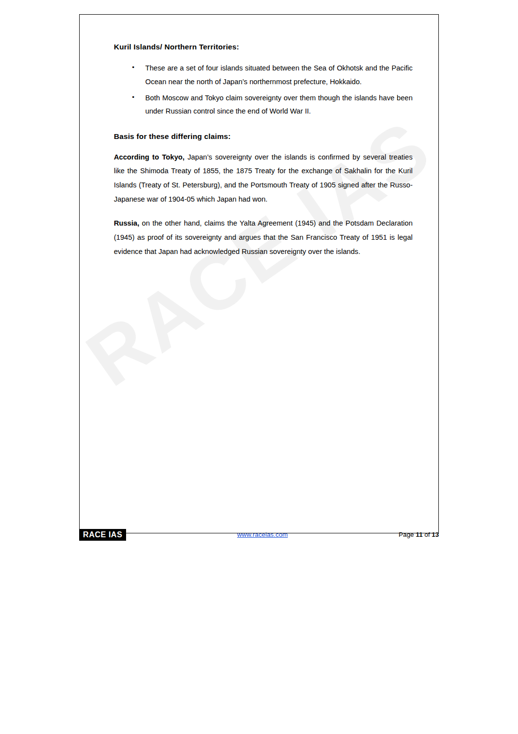RACE IAS
Kuril Islands/ Northern Territories:
These are a set of four islands situated between the Sea of Okhotsk and the Pacific Ocean near the north of Japan’s northernmost prefecture, Hokkaido.
Both Moscow and Tokyo claim sovereignty over them though the islands have been under Russian control since the end of World War II.
Basis for these differing claims:
According to Tokyo, Japan’s sovereignty over the islands is confirmed by several treaties like the Shimoda Treaty of 1855, the 1875 Treaty for the exchange of Sakhalin for the Kuril Islands (Treaty of St. Petersburg), and the Portsmouth Treaty of 1905 signed after the Russo-Japanese war of 1904-05 which Japan had won.
Russia, on the other hand, claims the Yalta Agreement (1945) and the Potsdam Declaration (1945) as proof of its sovereignty and argues that the San Francisco Treaty of 1951 is legal evidence that Japan had acknowledged Russian sovereignty over the islands.
RACE IAS
www.raceias.com
Page 11 of 13